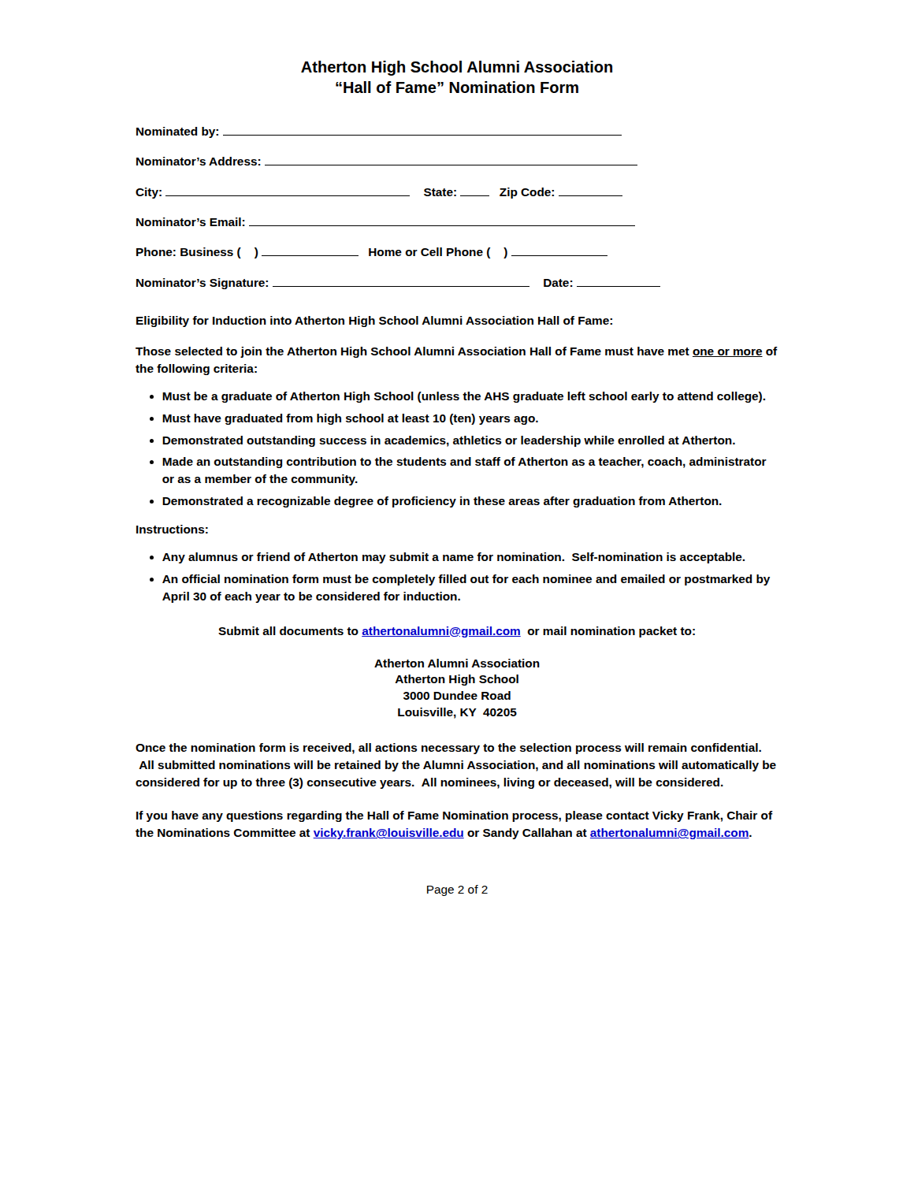Atherton High School Alumni Association
“Hall of Fame” Nomination Form
Nominated by:
Nominator’s Address:
City: State: Zip Code:
Nominator’s Email:
Phone: Business ( ) Home or Cell Phone ( )
Nominator’s Signature: Date:
Eligibility for Induction into Atherton High School Alumni Association Hall of Fame:
Those selected to join the Atherton High School Alumni Association Hall of Fame must have met one or more of the following criteria:
Must be a graduate of Atherton High School (unless the AHS graduate left school early to attend college).
Must have graduated from high school at least 10 (ten) years ago.
Demonstrated outstanding success in academics, athletics or leadership while enrolled at Atherton.
Made an outstanding contribution to the students and staff of Atherton as a teacher, coach, administrator or as a member of the community.
Demonstrated a recognizable degree of proficiency in these areas after graduation from Atherton.
Instructions:
Any alumnus or friend of Atherton may submit a name for nomination. Self-nomination is acceptable.
An official nomination form must be completely filled out for each nominee and emailed or postmarked by April 30 of each year to be considered for induction.
Submit all documents to athertonalumni@gmail.com or mail nomination packet to:
Atherton Alumni Association
Atherton High School
3000 Dundee Road
Louisville, KY 40205
Once the nomination form is received, all actions necessary to the selection process will remain confidential. All submitted nominations will be retained by the Alumni Association, and all nominations will automatically be considered for up to three (3) consecutive years. All nominees, living or deceased, will be considered.
If you have any questions regarding the Hall of Fame Nomination process, please contact Vicky Frank, Chair of the Nominations Committee at vicky.frank@louisville.edu or Sandy Callahan at athertonalumni@gmail.com.
Page 2 of 2